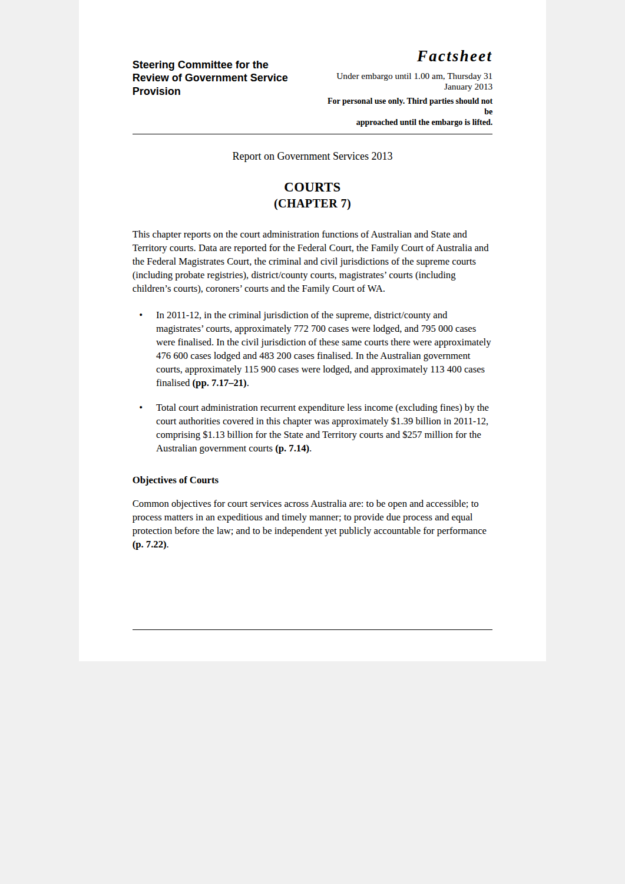Steering Committee for the Review of Government Service Provision
Factsheet
Under embargo until 1.00 am, Thursday 31 January 2013
For personal use only. Third parties should not be
approached until the embargo is lifted.
Report on Government Services 2013
COURTS(CHAPTER 7)
This chapter reports on the court administration functions of Australian and State and Territory courts. Data are reported for the Federal Court, the Family Court of Australia and the Federal Magistrates Court, the criminal and civil jurisdictions of the supreme courts (including probate registries), district/county courts, magistrates’ courts (including children’s courts), coroners’ courts and the Family Court of WA.
In 2011-12, in the criminal jurisdiction of the supreme, district/county and magistrates’ courts, approximately 772 700 cases were lodged, and 795 000 cases were finalised. In the civil jurisdiction of these same courts there were approximately 476 600 cases lodged and 483 200 cases finalised. In the Australian government courts, approximately 115 900 cases were lodged, and approximately 113 400 cases finalised (pp. 7.17–21).
Total court administration recurrent expenditure less income (excluding fines) by the court authorities covered in this chapter was approximately $1.39 billion in 2011-12, comprising $1.13 billion for the State and Territory courts and $257 million for the Australian government courts (p. 7.14).
Objectives of Courts
Common objectives for court services across Australia are: to be open and accessible; to process matters in an expeditious and timely manner; to provide due process and equal protection before the law; and to be independent yet publicly accountable for performance (p. 7.22).